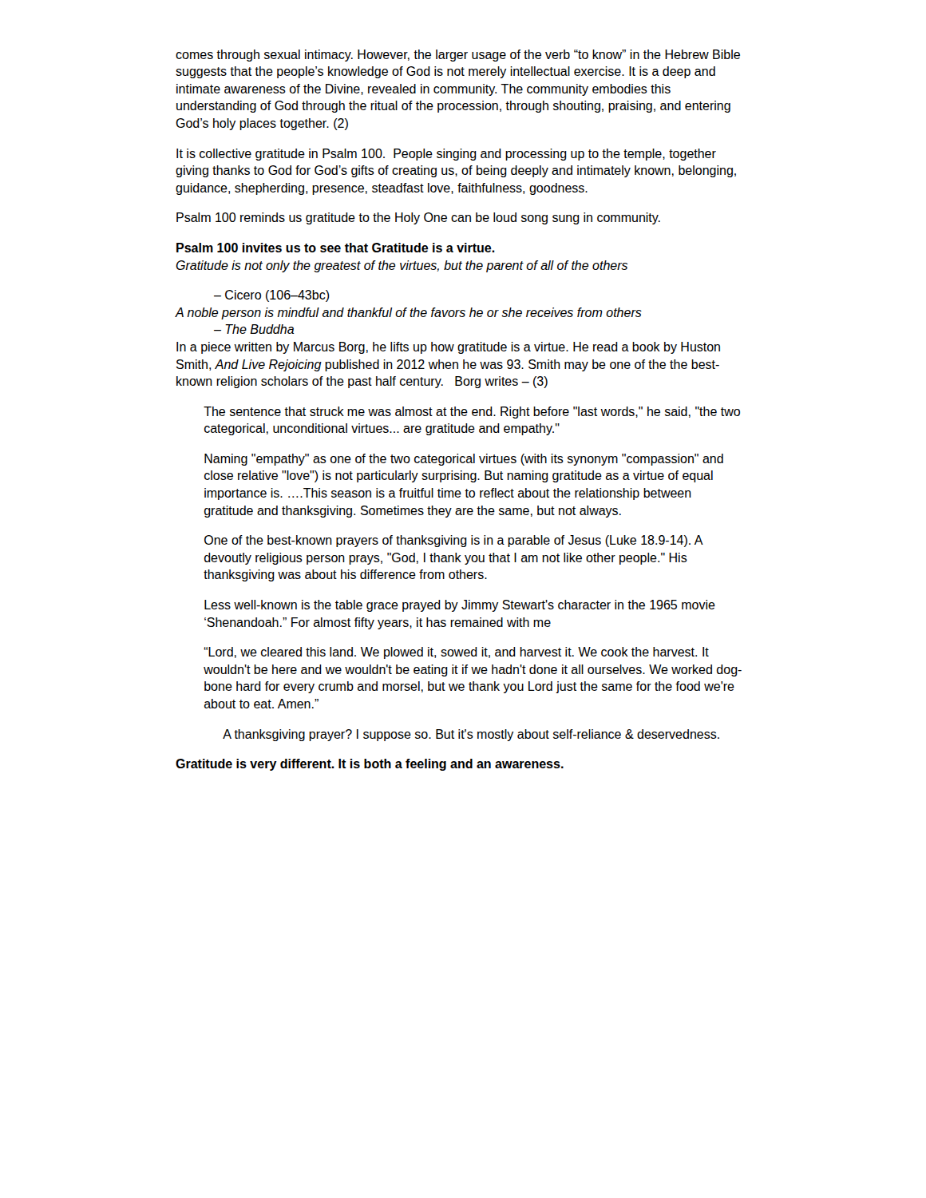comes through sexual intimacy. However, the larger usage of the verb “to know” in the Hebrew Bible suggests that the people’s knowledge of God is not merely intellectual exercise. It is a deep and intimate awareness of the Divine, revealed in community. The community embodies this understanding of God through the ritual of the procession, through shouting, praising, and entering God’s holy places together. (2)
It is collective gratitude in Psalm 100. People singing and processing up to the temple, together giving thanks to God for God’s gifts of creating us, of being deeply and intimately known, belonging, guidance, shepherding, presence, steadfast love, faithfulness, goodness.
Psalm 100 reminds us gratitude to the Holy One can be loud song sung in community.
Psalm 100 invites us to see that Gratitude is a virtue.
Gratitude is not only the greatest of the virtues, but the parent of all of the others
– Cicero (106–43bc)
A noble person is mindful and thankful of the favors he or she receives from others
– The Buddha
In a piece written by Marcus Borg, he lifts up how gratitude is a virtue. He read a book by Huston Smith, And Live Rejoicing published in 2012 when he was 93. Smith may be one of the the best-known religion scholars of the past half century. Borg writes – (3)
The sentence that struck me was almost at the end. Right before "last words," he said, "the two categorical, unconditional virtues... are gratitude and empathy."
Naming "empathy" as one of the two categorical virtues (with its synonym "compassion" and close relative "love") is not particularly surprising. But naming gratitude as a virtue of equal importance is. ….This season is a fruitful time to reflect about the relationship between gratitude and thanksgiving. Sometimes they are the same, but not always.
One of the best-known prayers of thanksgiving is in a parable of Jesus (Luke 18.9-14). A devoutly religious person prays, "God, I thank you that I am not like other people." His thanksgiving was about his difference from others.
Less well-known is the table grace prayed by Jimmy Stewart's character in the 1965 movie ‘Shenandoah.” For almost fifty years, it has remained with me
“Lord, we cleared this land. We plowed it, sowed it, and harvest it. We cook the harvest. It wouldn't be here and we wouldn't be eating it if we hadn't done it all ourselves. We worked dog-bone hard for every crumb and morsel, but we thank you Lord just the same for the food we're about to eat. Amen.”
A thanksgiving prayer? I suppose so. But it's mostly about self-reliance & deservedness.
Gratitude is very different. It is both a feeling and an awareness.